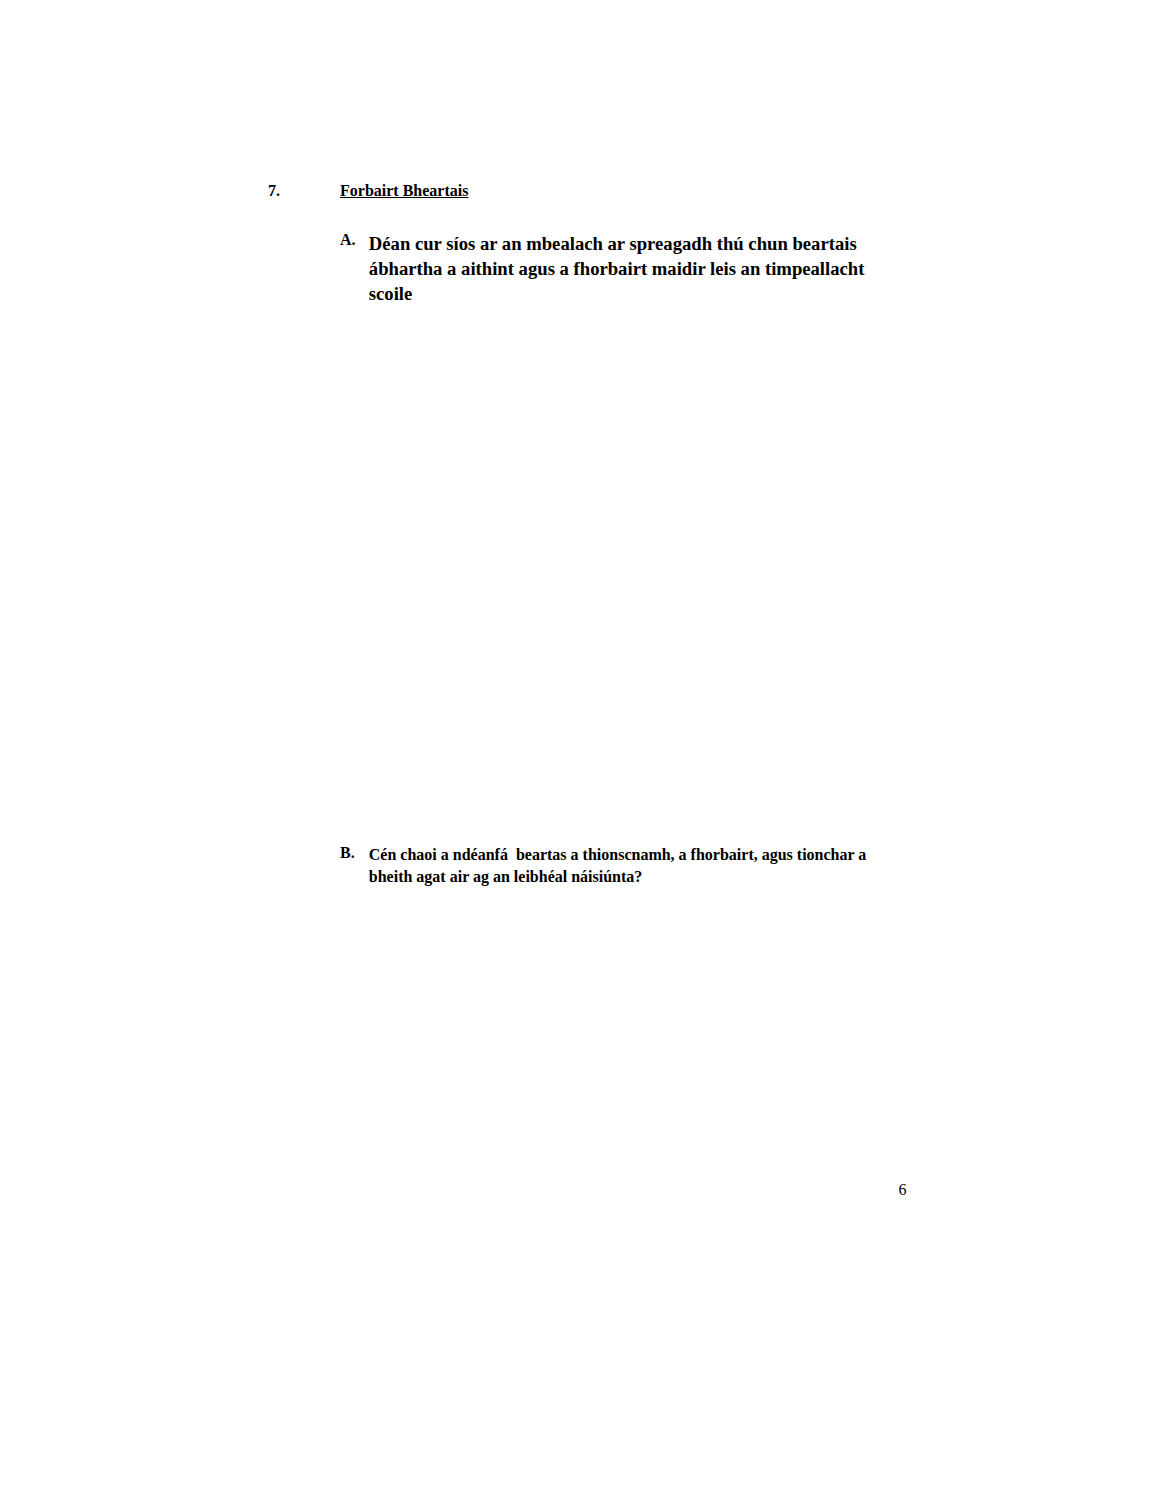7.
Forbairt Bheartais
A.
Déan cur síos ar an mbealach ar spreagadh thú chun beartais ábhartha a aithint agus a fhorbairt maidir leis an timpeallacht scoile
B.
Cén chaoi a ndéanfá beartas a thionscnamh, a fhorbairt, agus tionchar a bheith agat air ag an leibhéal náisiúnta?
6